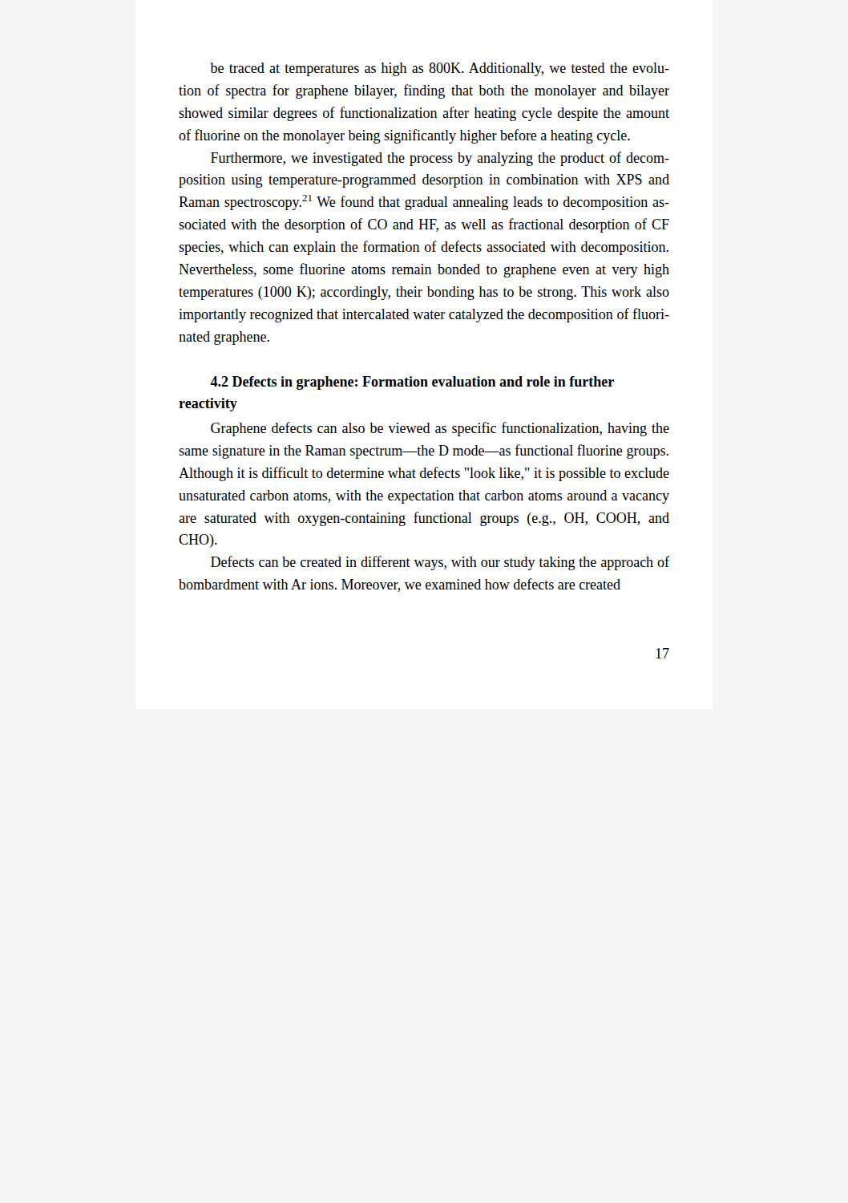be traced at temperatures as high as 800K. Additionally, we tested the evolution of spectra for graphene bilayer, finding that both the monolayer and bilayer showed similar degrees of functionalization after heating cycle despite the amount of fluorine on the monolayer being significantly higher before a heating cycle.
Furthermore, we investigated the process by analyzing the product of decomposition using temperature-programmed desorption in combination with XPS and Raman spectroscopy.21 We found that gradual annealing leads to decomposition associated with the desorption of CO and HF, as well as fractional desorption of CF species, which can explain the formation of defects associated with decomposition. Nevertheless, some fluorine atoms remain bonded to graphene even at very high temperatures (1000 K); accordingly, their bonding has to be strong. This work also importantly recognized that intercalated water catalyzed the decomposition of fluorinated graphene.
4.2 Defects in graphene: Formation evaluation and role in further reactivity
Graphene defects can also be viewed as specific functionalization, having the same signature in the Raman spectrum—the D mode—as functional fluorine groups. Although it is difficult to determine what defects "look like," it is possible to exclude unsaturated carbon atoms, with the expectation that carbon atoms around a vacancy are saturated with oxygen-containing functional groups (e.g., OH, COOH, and CHO).
Defects can be created in different ways, with our study taking the approach of bombardment with Ar ions. Moreover, we examined how defects are created
17